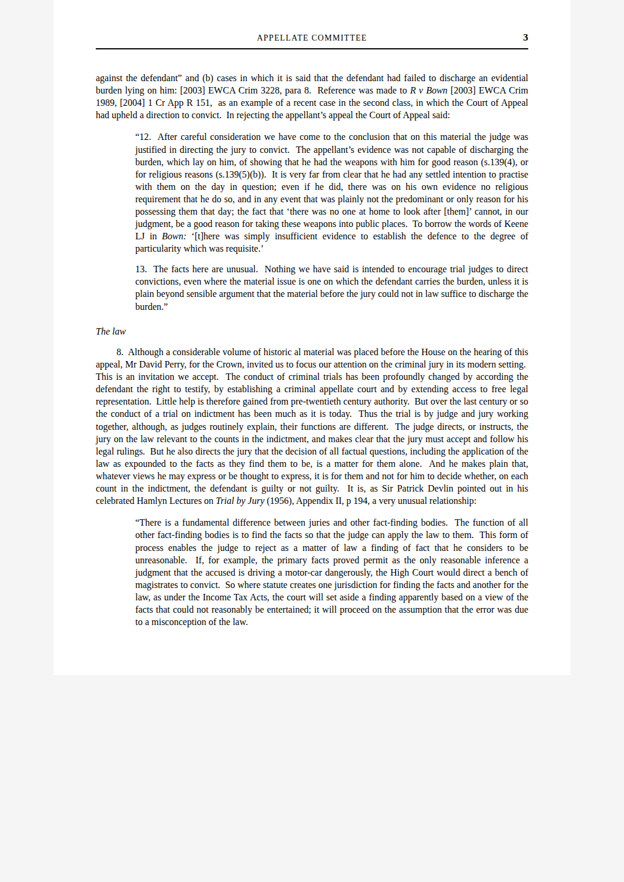Appellate Committee
3
against the defendant” and (b) cases in which it is said that the defendant had failed to discharge an evidential burden lying on him: [2003] EWCA Crim 3228, para 8. Reference was made to R v Bown [2003] EWCA Crim 1989, [2004] 1 Cr App R 151, as an example of a recent case in the second class, in which the Court of Appeal had upheld a direction to convict. In rejecting the appellant’s appeal the Court of Appeal said:
“12. After careful consideration we have come to the conclusion that on this material the judge was justified in directing the jury to convict. The appellant’s evidence was not capable of discharging the burden, which lay on him, of showing that he had the weapons with him for good reason (s.139(4), or for religious reasons (s.139(5)(b)). It is very far from clear that he had any settled intention to practise with them on the day in question; even if he did, there was on his own evidence no religious requirement that he do so, and in any event that was plainly not the predominant or only reason for his possessing them that day; the fact that ‘there was no one at home to look after [them]’ cannot, in our judgment, be a good reason for taking these weapons into public places. To borrow the words of Keene LJ in Bown: ‘[t]here was simply insufficient evidence to establish the defence to the degree of particularity which was requisite.’
13. The facts here are unusual. Nothing we have said is intended to encourage trial judges to direct convictions, even where the material issue is one on which the defendant carries the burden, unless it is plain beyond sensible argument that the material before the jury could not in law suffice to discharge the burden.”
The law
8. Although a considerable volume of historic al material was placed before the House on the hearing of this appeal, Mr David Perry, for the Crown, invited us to focus our attention on the criminal jury in its modern setting. This is an invitation we accept. The conduct of criminal trials has been profoundly changed by according the defendant the right to testify, by establishing a criminal appellate court and by extending access to free legal representation. Little help is therefore gained from pre-twentieth century authority. But over the last century or so the conduct of a trial on indictment has been much as it is today. Thus the trial is by judge and jury working together, although, as judges routinely explain, their functions are different. The judge directs, or instructs, the jury on the law relevant to the counts in the indictment, and makes clear that the jury must accept and follow his legal rulings. But he also directs the jury that the decision of all factual questions, including the application of the law as expounded to the facts as they find them to be, is a matter for them alone. And he makes plain that, whatever views he may express or be thought to express, it is for them and not for him to decide whether, on each count in the indictment, the defendant is guilty or not guilty. It is, as Sir Patrick Devlin pointed out in his celebrated Hamlyn Lectures on Trial by Jury (1956), Appendix II, p 194, a very unusual relationship:
“There is a fundamental difference between juries and other fact-finding bodies. The function of all other fact-finding bodies is to find the facts so that the judge can apply the law to them. This form of process enables the judge to reject as a matter of law a finding of fact that he considers to be unreasonable. If, for example, the primary facts proved permit as the only reasonable inference a judgment that the accused is driving a motor-car dangerously, the High Court would direct a bench of magistrates to convict. So where statute creates one jurisdiction for finding the facts and another for the law, as under the Income Tax Acts, the court will set aside a finding apparently based on a view of the facts that could not reasonably be entertained; it will proceed on the assumption that the error was due to a misconception of the law.